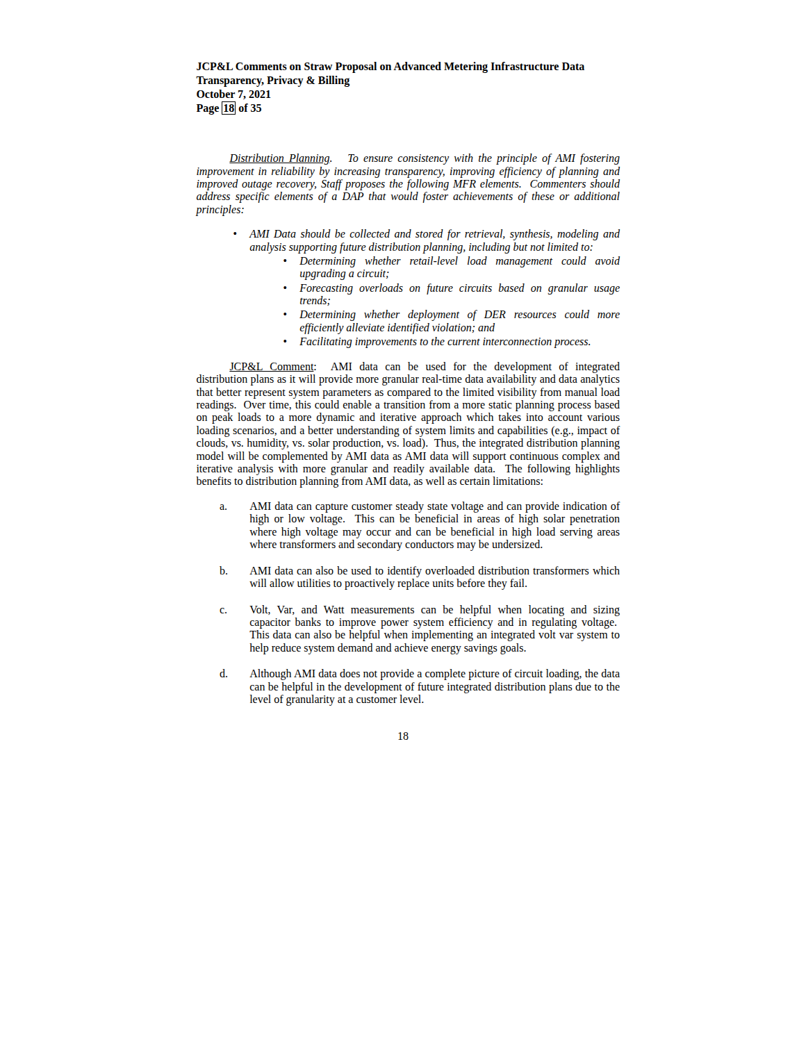JCP&L Comments on Straw Proposal on Advanced Metering Infrastructure Data
Transparency, Privacy & Billing
October 7, 2021
Page 18 of 35
Distribution Planning. To ensure consistency with the principle of AMI fostering improvement in reliability by increasing transparency, improving efficiency of planning and improved outage recovery, Staff proposes the following MFR elements. Commenters should address specific elements of a DAP that would foster achievements of these or additional principles:
AMI Data should be collected and stored for retrieval, synthesis, modeling and analysis supporting future distribution planning, including but not limited to:
Determining whether retail-level load management could avoid upgrading a circuit;
Forecasting overloads on future circuits based on granular usage trends;
Determining whether deployment of DER resources could more efficiently alleviate identified violation; and
Facilitating improvements to the current interconnection process.
JCP&L Comment: AMI data can be used for the development of integrated distribution plans as it will provide more granular real-time data availability and data analytics that better represent system parameters as compared to the limited visibility from manual load readings. Over time, this could enable a transition from a more static planning process based on peak loads to a more dynamic and iterative approach which takes into account various loading scenarios, and a better understanding of system limits and capabilities (e.g., impact of clouds, vs. humidity, vs. solar production, vs. load). Thus, the integrated distribution planning model will be complemented by AMI data as AMI data will support continuous complex and iterative analysis with more granular and readily available data. The following highlights benefits to distribution planning from AMI data, as well as certain limitations:
AMI data can capture customer steady state voltage and can provide indication of high or low voltage. This can be beneficial in areas of high solar penetration where high voltage may occur and can be beneficial in high load serving areas where transformers and secondary conductors may be undersized.
AMI data can also be used to identify overloaded distribution transformers which will allow utilities to proactively replace units before they fail.
Volt, Var, and Watt measurements can be helpful when locating and sizing capacitor banks to improve power system efficiency and in regulating voltage. This data can also be helpful when implementing an integrated volt var system to help reduce system demand and achieve energy savings goals.
Although AMI data does not provide a complete picture of circuit loading, the data can be helpful in the development of future integrated distribution plans due to the level of granularity at a customer level.
18